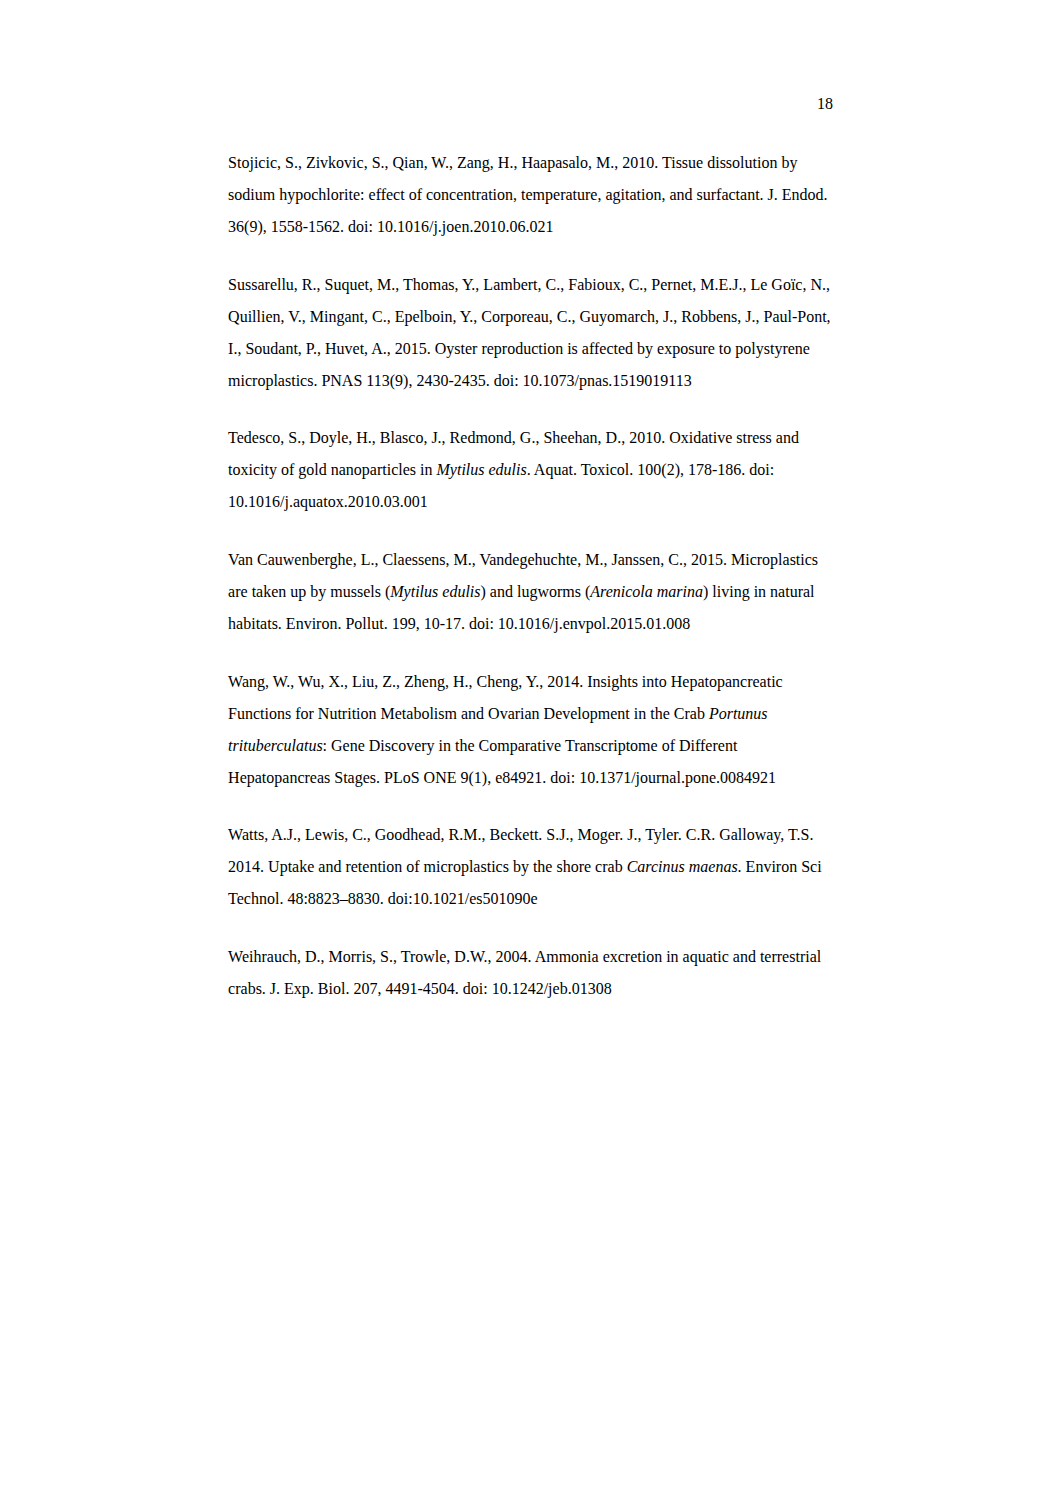18
Stojicic, S., Zivkovic, S., Qian, W., Zang, H., Haapasalo, M., 2010. Tissue dissolution by sodium hypochlorite: effect of concentration, temperature, agitation, and surfactant. J. Endod. 36(9), 1558-1562. doi: 10.1016/j.joen.2010.06.021
Sussarellu, R., Suquet, M., Thomas, Y., Lambert, C., Fabioux, C., Pernet, M.E.J., Le Goïc, N., Quillien, V., Mingant, C., Epelboin, Y., Corporeau, C., Guyomarch, J., Robbens, J., Paul-Pont, I., Soudant, P., Huvet, A., 2015. Oyster reproduction is affected by exposure to polystyrene microplastics. PNAS 113(9), 2430-2435. doi: 10.1073/pnas.1519019113
Tedesco, S., Doyle, H., Blasco, J., Redmond, G., Sheehan, D., 2010. Oxidative stress and toxicity of gold nanoparticles in Mytilus edulis. Aquat. Toxicol. 100(2), 178-186. doi: 10.1016/j.aquatox.2010.03.001
Van Cauwenberghe, L., Claessens, M., Vandegehuchte, M., Janssen, C., 2015. Microplastics are taken up by mussels (Mytilus edulis) and lugworms (Arenicola marina) living in natural habitats. Environ. Pollut. 199, 10-17. doi: 10.1016/j.envpol.2015.01.008
Wang, W., Wu, X., Liu, Z., Zheng, H., Cheng, Y., 2014. Insights into Hepatopancreatic Functions for Nutrition Metabolism and Ovarian Development in the Crab Portunus trituberculatus: Gene Discovery in the Comparative Transcriptome of Different Hepatopancreas Stages. PLoS ONE 9(1), e84921. doi: 10.1371/journal.pone.0084921
Watts, A.J., Lewis, C., Goodhead, R.M., Beckett. S.J., Moger. J., Tyler. C.R. Galloway, T.S. 2014. Uptake and retention of microplastics by the shore crab Carcinus maenas. Environ Sci Technol. 48:8823–8830. doi:10.1021/es501090e
Weihrauch, D., Morris, S., Trowle, D.W., 2004. Ammonia excretion in aquatic and terrestrial crabs. J. Exp. Biol. 207, 4491-4504. doi: 10.1242/jeb.01308